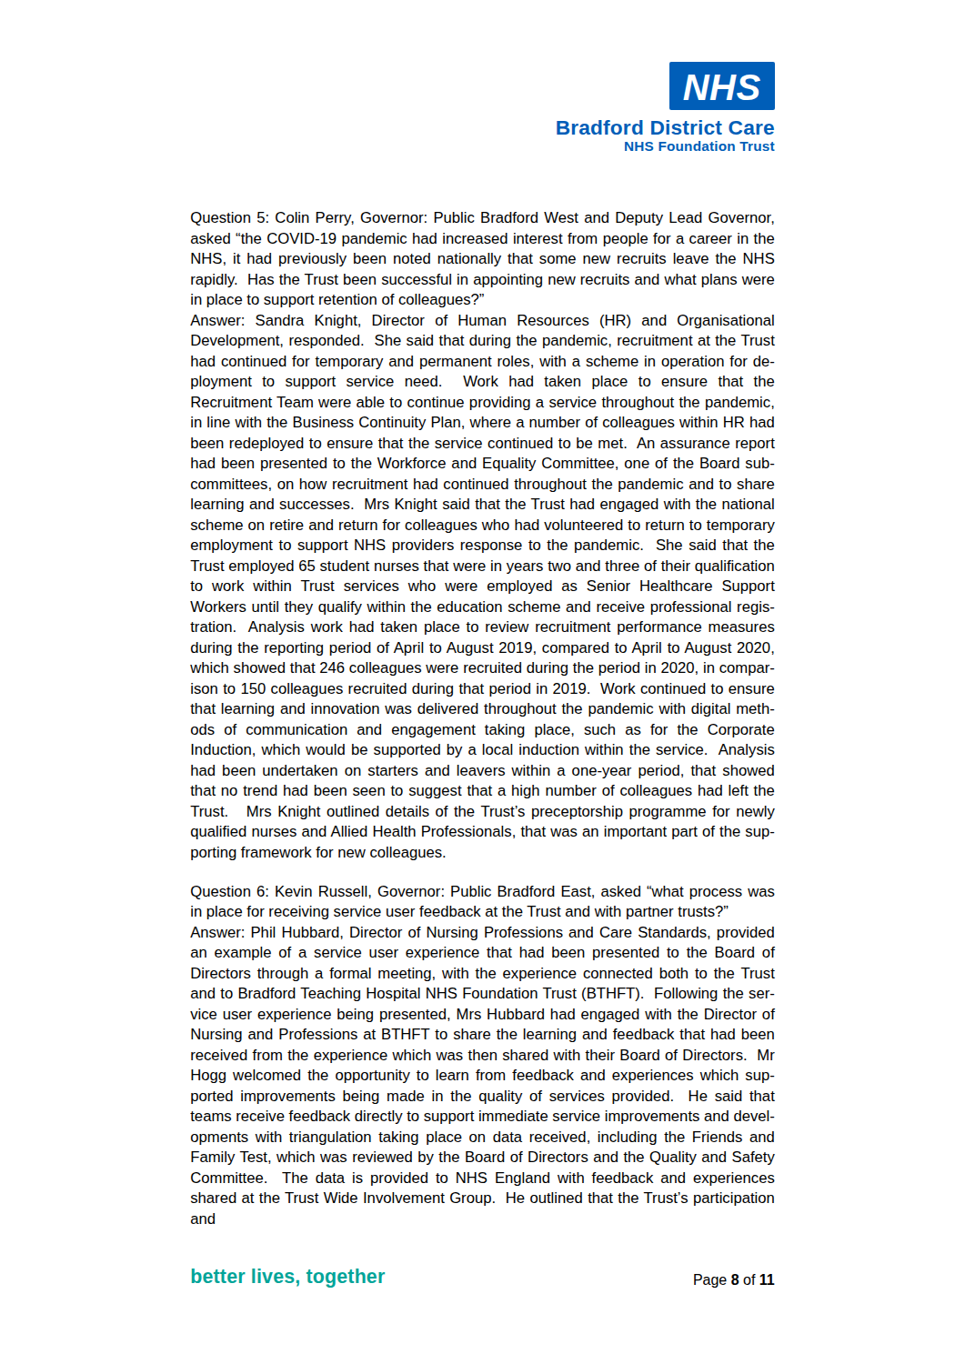NHS
Bradford District Care
NHS Foundation Trust
Question 5: Colin Perry, Governor: Public Bradford West and Deputy Lead Governor, asked “the COVID-19 pandemic had increased interest from people for a career in the NHS, it had previously been noted nationally that some new recruits leave the NHS rapidly. Has the Trust been successful in appointing new recruits and what plans were in place to support retention of colleagues?”
Answer: Sandra Knight, Director of Human Resources (HR) and Organisational Development, responded. She said that during the pandemic, recruitment at the Trust had continued for temporary and permanent roles, with a scheme in operation for deployment to support service need. Work had taken place to ensure that the Recruitment Team were able to continue providing a service throughout the pandemic, in line with the Business Continuity Plan, where a number of colleagues within HR had been redeployed to ensure that the service continued to be met. An assurance report had been presented to the Workforce and Equality Committee, one of the Board sub-committees, on how recruitment had continued throughout the pandemic and to share learning and successes. Mrs Knight said that the Trust had engaged with the national scheme on retire and return for colleagues who had volunteered to return to temporary employment to support NHS providers response to the pandemic. She said that the Trust employed 65 student nurses that were in years two and three of their qualification to work within Trust services who were employed as Senior Healthcare Support Workers until they qualify within the education scheme and receive professional registration. Analysis work had taken place to review recruitment performance measures during the reporting period of April to August 2019, compared to April to August 2020, which showed that 246 colleagues were recruited during the period in 2020, in comparison to 150 colleagues recruited during that period in 2019. Work continued to ensure that learning and innovation was delivered throughout the pandemic with digital methods of communication and engagement taking place, such as for the Corporate Induction, which would be supported by a local induction within the service. Analysis had been undertaken on starters and leavers within a one-year period, that showed that no trend had been seen to suggest that a high number of colleagues had left the Trust. Mrs Knight outlined details of the Trust’s preceptorship programme for newly qualified nurses and Allied Health Professionals, that was an important part of the supporting framework for new colleagues.
Question 6: Kevin Russell, Governor: Public Bradford East, asked “what process was in place for receiving service user feedback at the Trust and with partner trusts?”
Answer: Phil Hubbard, Director of Nursing Professions and Care Standards, provided an example of a service user experience that had been presented to the Board of Directors through a formal meeting, with the experience connected both to the Trust and to Bradford Teaching Hospital NHS Foundation Trust (BTHFT). Following the service user experience being presented, Mrs Hubbard had engaged with the Director of Nursing and Professions at BTHFT to share the learning and feedback that had been received from the experience which was then shared with their Board of Directors. Mr Hogg welcomed the opportunity to learn from feedback and experiences which supported improvements being made in the quality of services provided. He said that teams receive feedback directly to support immediate service improvements and developments with triangulation taking place on data received, including the Friends and Family Test, which was reviewed by the Board of Directors and the Quality and Safety Committee. The data is provided to NHS England with feedback and experiences shared at the Trust Wide Involvement Group. He outlined that the Trust’s participation and
better lives, together
Page 8 of 11